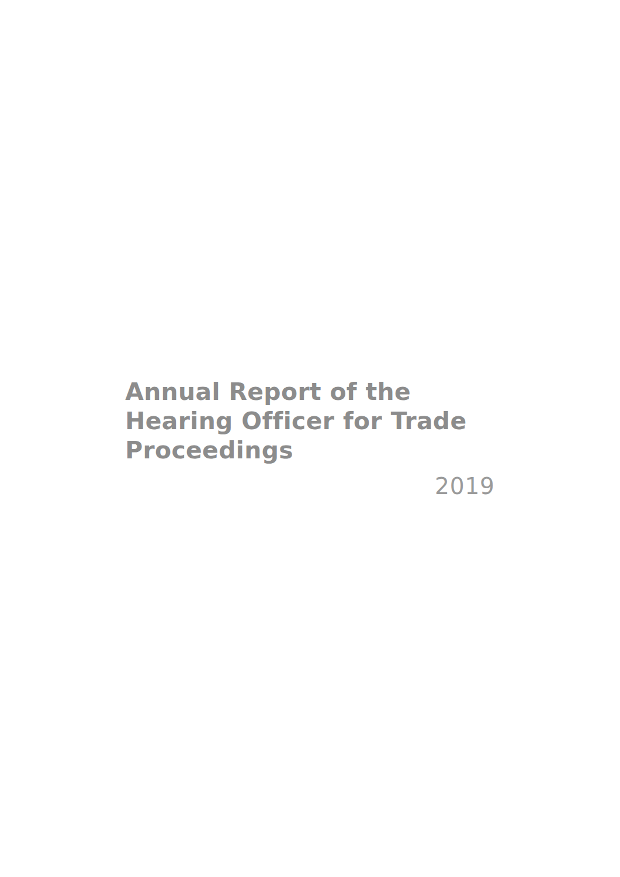Annual Report of the Hearing Officer for Trade Proceedings
2019